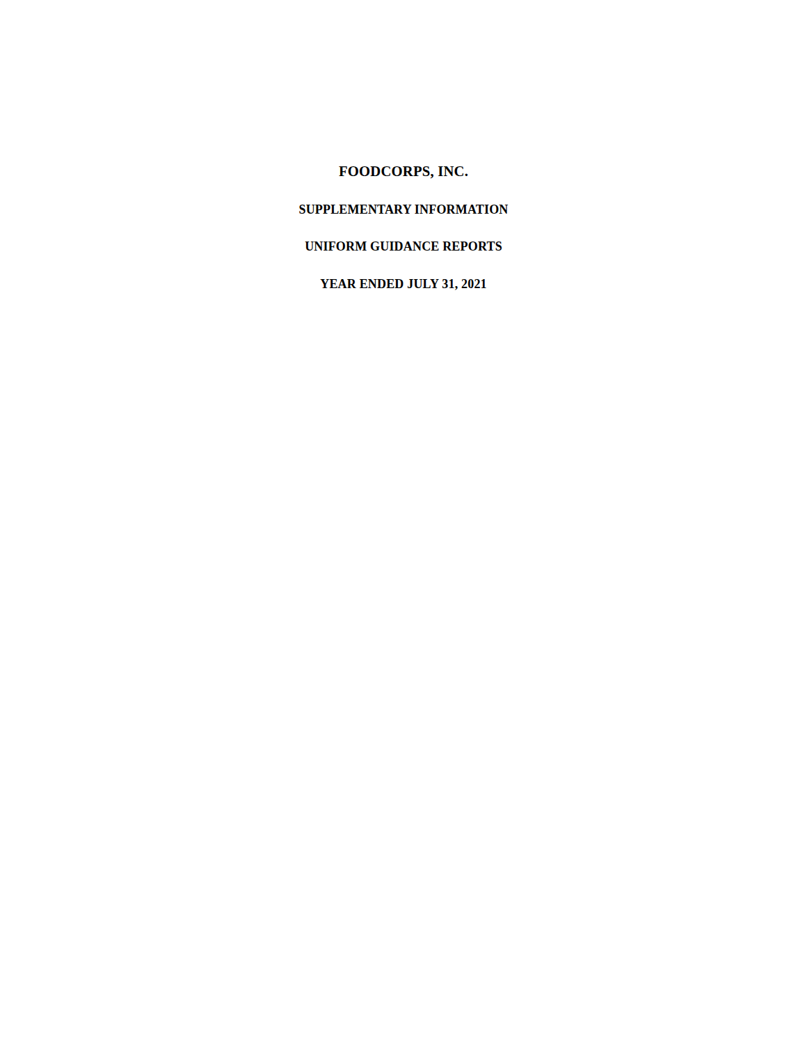FOODCORPS, INC.
SUPPLEMENTARY INFORMATION
UNIFORM GUIDANCE REPORTS
YEAR ENDED JULY 31, 2021